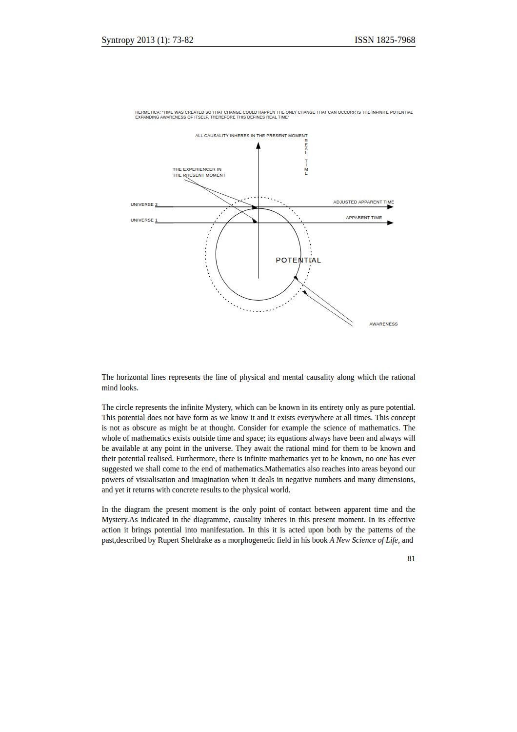Syntropy 2013 (1): 73-82 ISSN 1825-7968
HERMETICA: "TIME WAS CREATED SO THAT CHANGE COULD HAPPEN THE ONLY CHANGE THAT CAN OCCURR IS THE INFINITE POTENTIAL EXPANDING AWARENESS OF ITSELF, THEREFORE THIS DEFINES REAL TIME"
R
E
A
L
T
I
M
E
THE EXPERIENCER IN
THE PRESENT MOMENT
UNIVERSE 2
UNIVERSE 1
ADJUSTED APPARENT TIME
APPARENT TIME
POTENTIAL
AWARENESS
ALL CAUSALITY INHERES IN THE PRESENT MOMENT
The horizontal lines represents the line of physical and mental causality along which the rational mind looks.
The circle represents the infinite Mystery, which can be known in its entirety only as pure potential. This potential does not have form as we know it and it exists everywhere at all times. This concept is not as obscure as might be at thought. Consider for example the science of mathematics. The whole of mathematics exists outside time and space; its equations always have been and always will be available at any point in the universe. They await the rational mind for them to be known and their potential realised. Furthermore, there is infinite mathematics yet to be known, no one has ever suggested we shall come to the end of mathematics.Mathematics also reaches into areas beyond our powers of visualisation and imagination when it deals in negative numbers and many dimensions, and yet it returns with concrete results to the physical world.
In the diagram the present moment is the only point of contact between apparent time and the Mystery.As indicated in the diagramme, causality inheres in this present moment. In its effective action it brings potential into manifestation. In this it is acted upon both by the patterns of the past,described by Rupert Sheldrake as a morphogenetic field in his book A New Science of Life, and
81